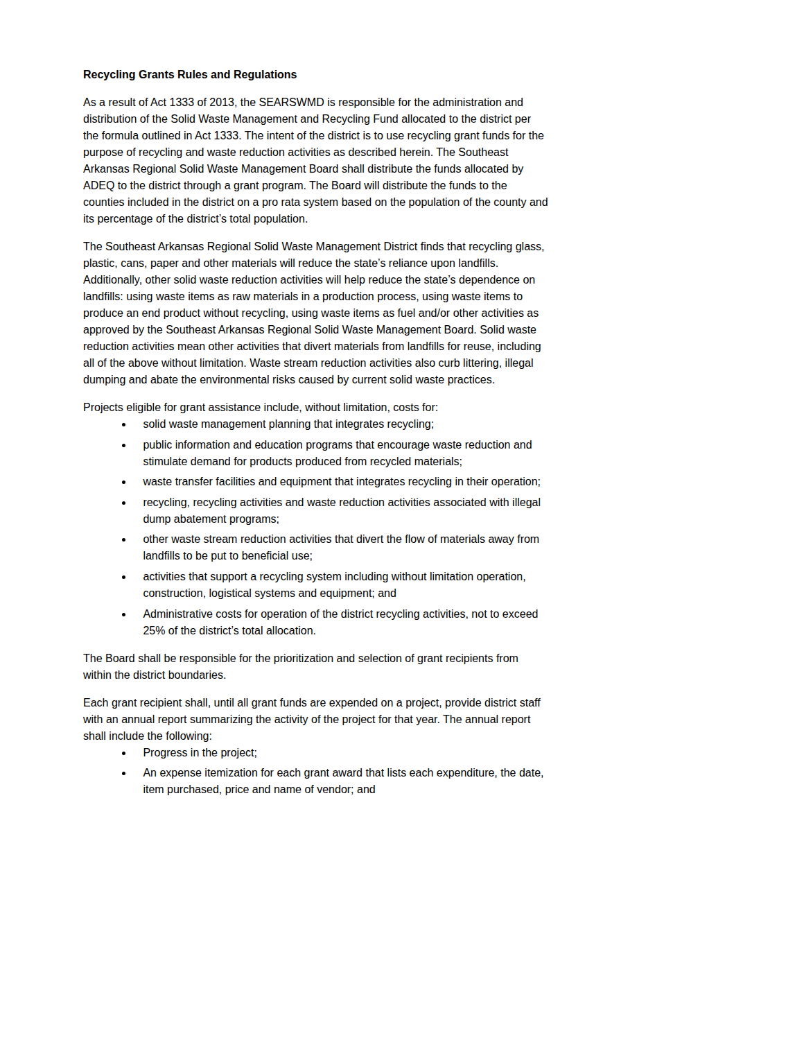Recycling Grants Rules and Regulations
As a result of Act 1333 of 2013, the SEARSWMD is responsible for the administration and distribution of the Solid Waste Management and Recycling Fund allocated to the district per the formula outlined in Act 1333. The intent of the district is to use recycling grant funds for the purpose of recycling and waste reduction activities as described herein. The Southeast Arkansas Regional Solid Waste Management Board shall distribute the funds allocated by ADEQ to the district through a grant program. The Board will distribute the funds to the counties included in the district on a pro rata system based on the population of the county and its percentage of the district’s total population.
The Southeast Arkansas Regional Solid Waste Management District finds that recycling glass, plastic, cans, paper and other materials will reduce the state’s reliance upon landfills. Additionally, other solid waste reduction activities will help reduce the state’s dependence on landfills: using waste items as raw materials in a production process, using waste items to produce an end product without recycling, using waste items as fuel and/or other activities as approved by the Southeast Arkansas Regional Solid Waste Management Board. Solid waste reduction activities mean other activities that divert materials from landfills for reuse, including all of the above without limitation. Waste stream reduction activities also curb littering, illegal dumping and abate the environmental risks caused by current solid waste practices.
Projects eligible for grant assistance include, without limitation, costs for:
solid waste management planning that integrates recycling;
public information and education programs that encourage waste reduction and stimulate demand for products produced from recycled materials;
waste transfer facilities and equipment that integrates recycling in their operation;
recycling, recycling activities and waste reduction activities associated with illegal dump abatement programs;
other waste stream reduction activities that divert the flow of materials away from landfills to be put to beneficial use;
activities that support a recycling system including without limitation operation, construction, logistical systems and equipment; and
Administrative costs for operation of the district recycling activities, not to exceed 25% of the district’s total allocation.
The Board shall be responsible for the prioritization and selection of grant recipients from within the district boundaries.
Each grant recipient shall, until all grant funds are expended on a project, provide district staff with an annual report summarizing the activity of the project for that year. The annual report shall include the following:
Progress in the project;
An expense itemization for each grant award that lists each expenditure, the date, item purchased, price and name of vendor; and